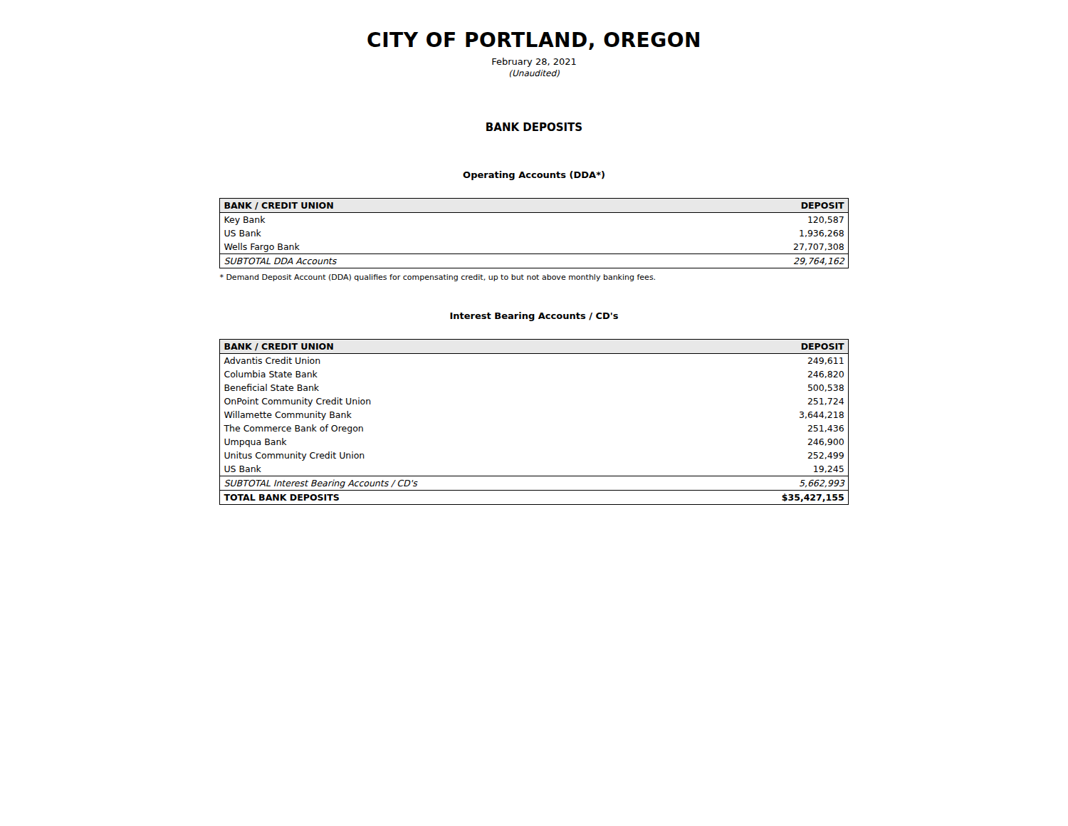CITY OF PORTLAND, OREGON
February 28, 2021
(Unaudited)
BANK DEPOSITS
Operating Accounts (DDA*)
| BANK / CREDIT UNION | DEPOSIT |
| --- | --- |
| Key Bank | 120,587 |
| US Bank | 1,936,268 |
| Wells Fargo Bank | 27,707,308 |
| SUBTOTAL DDA Accounts | 29,764,162 |
* Demand Deposit Account (DDA) qualifies for compensating credit, up to but not above monthly banking fees.
Interest Bearing Accounts / CD's
| BANK / CREDIT UNION | DEPOSIT |
| --- | --- |
| Advantis Credit Union | 249,611 |
| Columbia State Bank | 246,820 |
| Beneficial State Bank | 500,538 |
| OnPoint Community Credit Union | 251,724 |
| Willamette Community Bank | 3,644,218 |
| The Commerce Bank of Oregon | 251,436 |
| Umpqua Bank | 246,900 |
| Unitus Community Credit Union | 252,499 |
| US Bank | 19,245 |
| SUBTOTAL Interest Bearing Accounts / CD's | 5,662,993 |
| TOTAL BANK DEPOSITS | $35,427,155 |